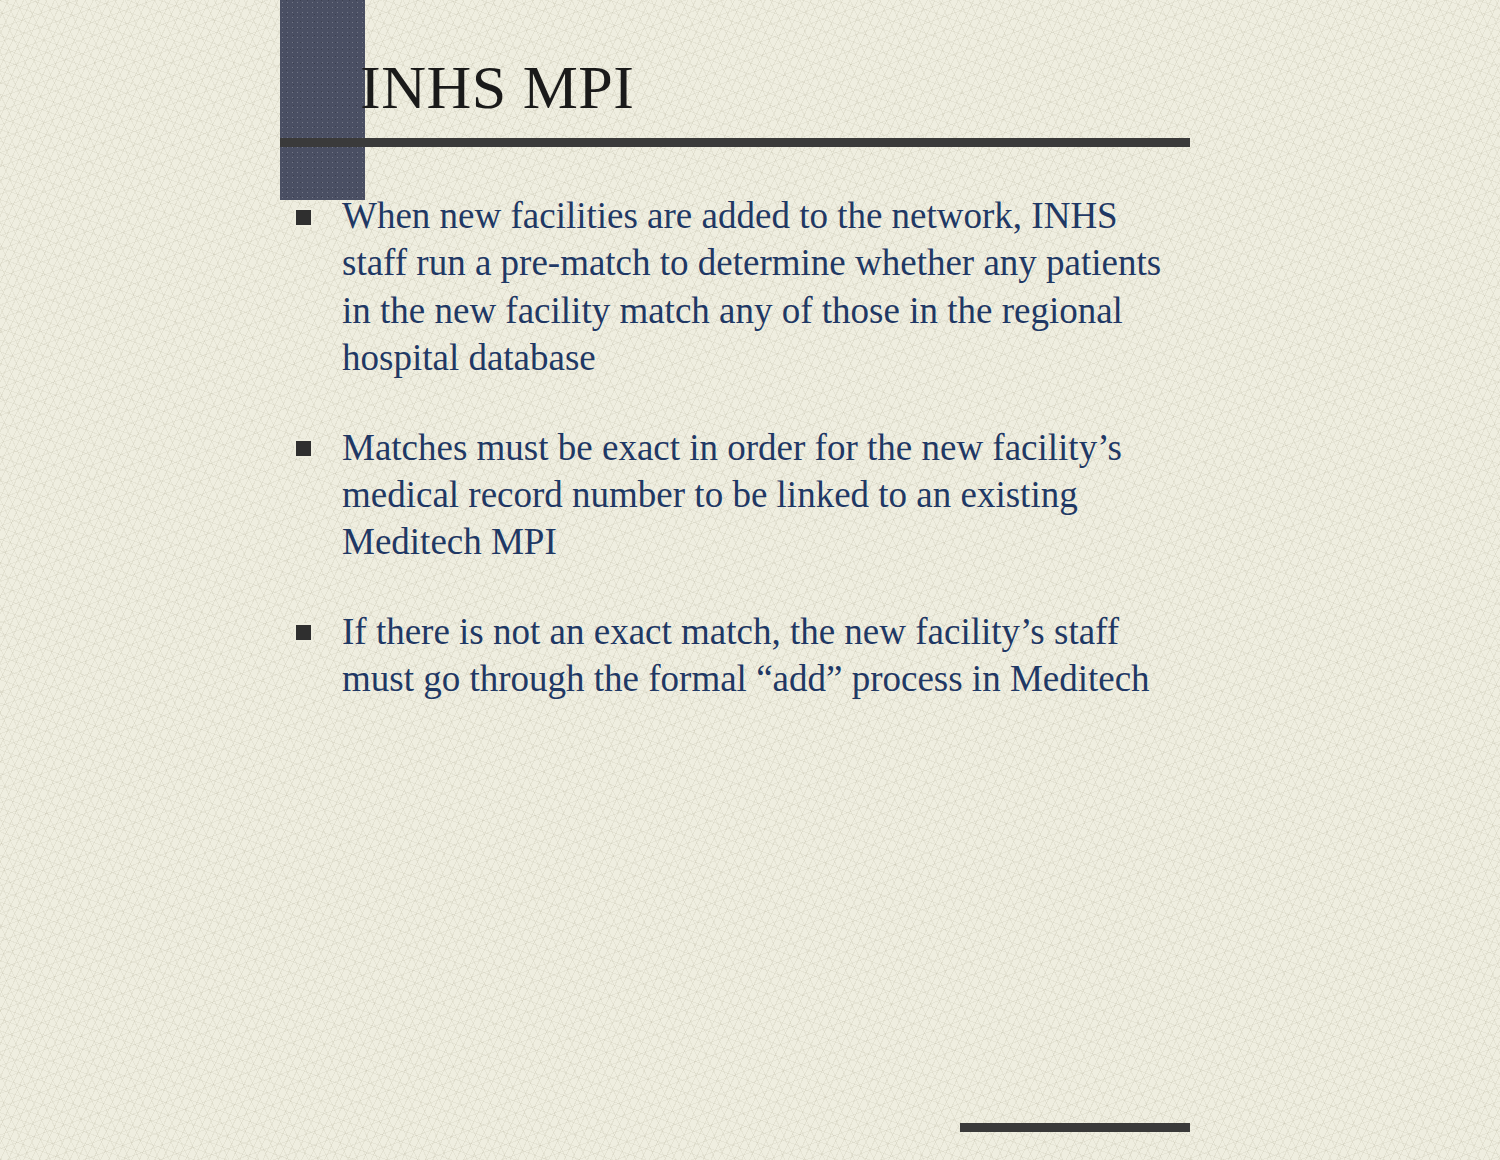INHS MPI
When new facilities are added to the network, INHS staff run a pre-match to determine whether any patients in the new facility match any of those in the regional hospital database
Matches must be exact in order for the new facility’s medical record number to be linked to an existing Meditech MPI
If there is not an exact match, the new facility’s staff must go through the formal “add” process in Meditech